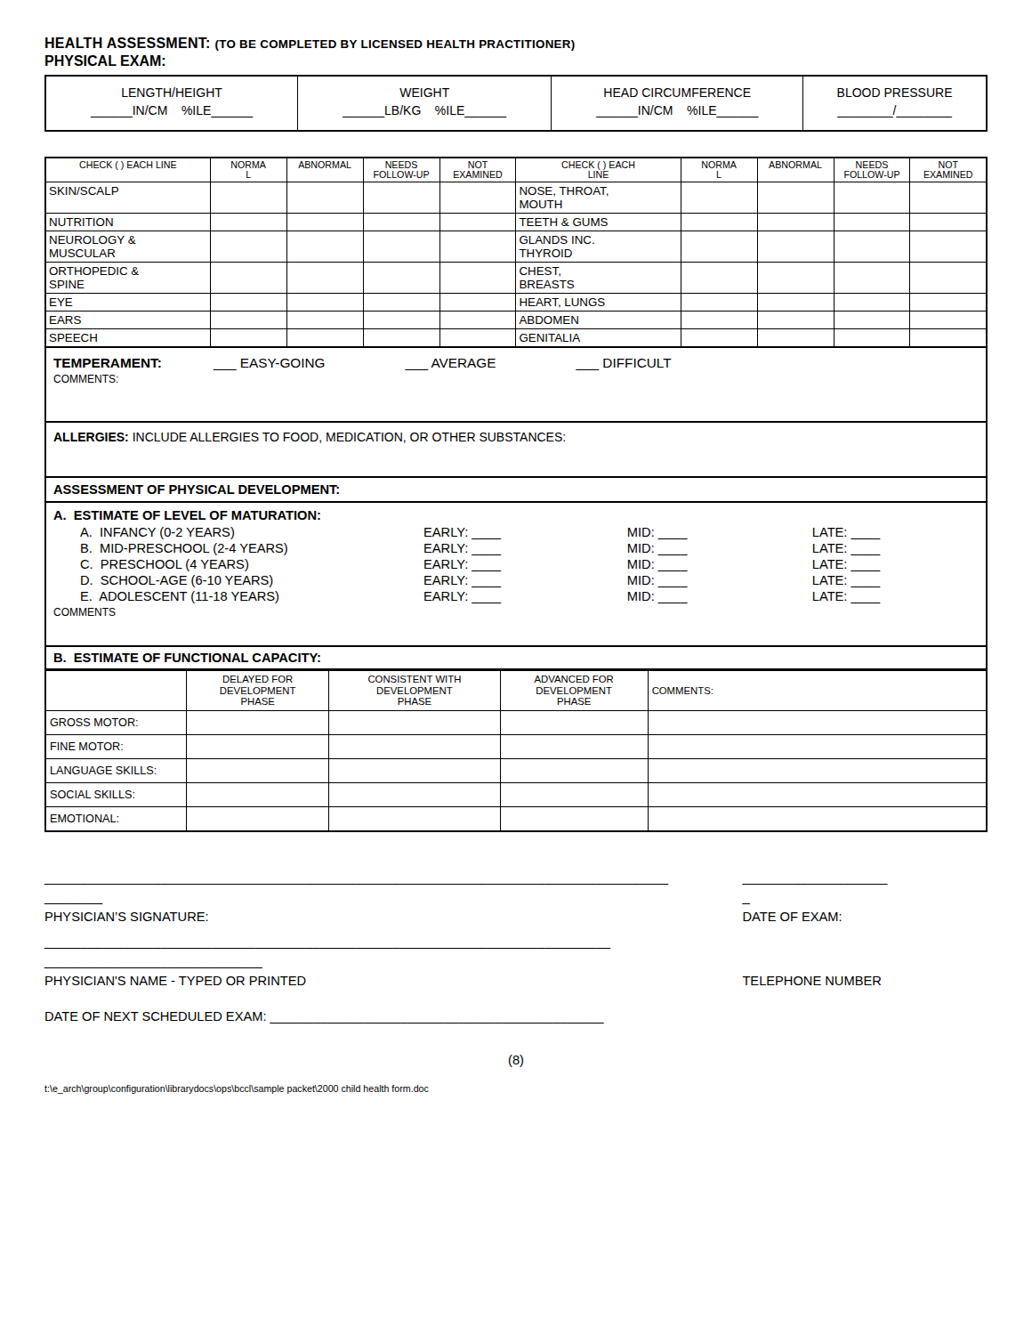HEALTH ASSESSMENT: (TO BE COMPLETED BY LICENSED HEALTH PRACTITIONER)
PHYSICAL EXAM:
| LENGTH/HEIGHT ______IN/CM %ILE______ | WEIGHT ______LB/KG %ILE______ | HEAD CIRCUMFERENCE ______IN/CM %ILE______ | BLOOD PRESSURE ________/________ |
| CHECK ( ) EACH LINE | NORMA L | ABNORMAL | NEEDS FOLLOW-UP | NOT EXAMINED | CHECK ( ) EACH LINE | NORMA L | ABNORMAL | NEEDS FOLLOW-UP | NOT EXAMINED |
| --- | --- | --- | --- | --- | --- | --- | --- | --- | --- |
| SKIN/SCALP | | | | | NOSE, THROAT, MOUTH | | | | |
| NUTRITION | | | | | TEETH & GUMS | | | | |
| NEUROLOGY & MUSCULAR | | | | | GLANDS INC. THYROID | | | | |
| ORTHOPEDIC & SPINE | | | | | CHEST, BREASTS | | | | |
| EYE | | | | | HEART, LUNGS | | | | |
| EARS | | | | | ABDOMEN | | | | |
| SPEECH | | | | | GENITALIA | | | | |
TEMPERAMENT:
___ EASY-GOING
___ AVERAGE
___ DIFFICULT
COMMENTS:
ALLERGIES: INCLUDE ALLERGIES TO FOOD, MEDICATION, OR OTHER SUBSTANCES:
ASSESSMENT OF PHYSICAL DEVELOPMENT:
A. ESTIMATE OF LEVEL OF MATURATION:
| A. INFANCY (0-2 YEARS) | EARLY: ____ | MID: ____ | LATE: ____ |
| B. MID-PRESCHOOL (2-4 YEARS) | EARLY: ____ | MID: ____ | LATE: ____ |
| C. PRESCHOOL (4 YEARS) | EARLY: ____ | MID: ____ | LATE: ____ |
| D. SCHOOL-AGE (6-10 YEARS) | EARLY: ____ | MID: ____ | LATE: ____ |
| E. ADOLESCENT (11-18 YEARS) | EARLY: ____ | MID: ____ | LATE: ____ |
COMMENTS
B. ESTIMATE OF FUNCTIONAL CAPACITY:
| | DELAYED FOR DEVELOPMENT PHASE | CONSISTENT WITH DEVELOPMENT PHASE | ADVANCED FOR DEVELOPMENT PHASE | COMMENTS: |
| --- | --- | --- | --- | --- |
| GROSS MOTOR: | | | | |
| FINE MOTOR: | | | | |
| LANGUAGE SKILLS: | | | | |
| SOCIAL SKILLS: | | | | |
| EMOTIONAL: | | | | |
______________________________________________________________________________________
________
____________________
_
PHYSICIAN’S SIGNATURE:
DATE OF EXAM:
______________________________________________________________________________
______________________________
PHYSICIAN'S NAME - TYPED OR PRINTED
TELEPHONE NUMBER
DATE OF NEXT SCHEDULED EXAM: ______________________________________________
(8)
t:\e_arch\group\configuration\librarydocs\ops\bccl\sample packet\2000 child health form.doc